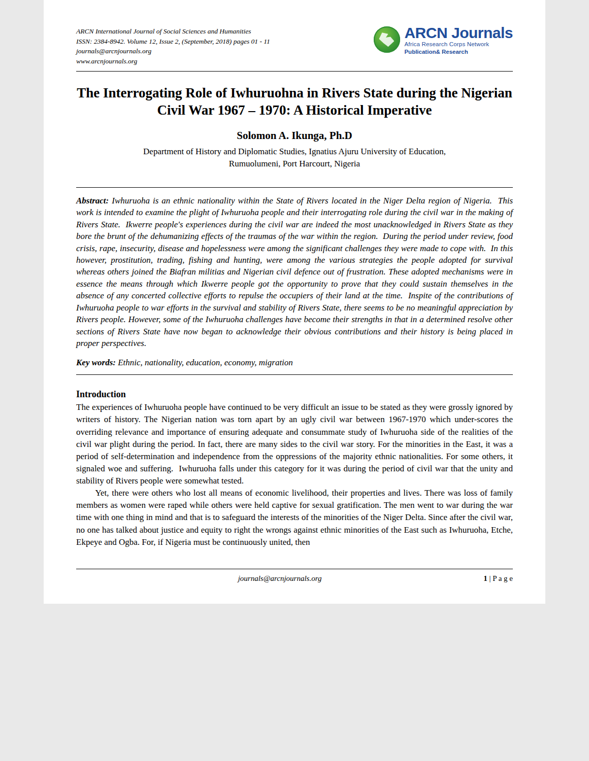ARCN International Journal of Social Sciences and Humanities
ISSN: 2384-8942. Volume 12, Issue 2, (September, 2018) pages 01 - 11
journals@arcnjournals.org
www.arcnjournals.org
ARCN Journals
Africa Research Corps Network
Publication& Research
The Interrogating Role of Iwhuruohna in Rivers State during the Nigerian Civil War 1967 – 1970: A Historical Imperative
Solomon A. Ikunga, Ph.D
Department of History and Diplomatic Studies, Ignatius Ajuru University of Education, Rumuolumeni, Port Harcourt, Nigeria
Abstract: Iwhuruoha is an ethnic nationality within the State of Rivers located in the Niger Delta region of Nigeria. This work is intended to examine the plight of Iwhuruoha people and their interrogating role during the civil war in the making of Rivers State. Ikwerre people's experiences during the civil war are indeed the most unacknowledged in Rivers State as they bore the brunt of the dehumanizing effects of the traumas of the war within the region. During the period under review, food crisis, rape, insecurity, disease and hopelessness were among the significant challenges they were made to cope with. In this however, prostitution, trading, fishing and hunting, were among the various strategies the people adopted for survival whereas others joined the Biafran militias and Nigerian civil defence out of frustration. These adopted mechanisms were in essence the means through which Ikwerre people got the opportunity to prove that they could sustain themselves in the absence of any concerted collective efforts to repulse the occupiers of their land at the time. Inspite of the contributions of Iwhuruoha people to war efforts in the survival and stability of Rivers State, there seems to be no meaningful appreciation by Rivers people. However, some of the Iwhuruoha challenges have become their strengths in that in a determined resolve other sections of Rivers State have now began to acknowledge their obvious contributions and their history is being placed in proper perspectives.
Key words: Ethnic, nationality, education, economy, migration
Introduction
The experiences of Iwhuruoha people have continued to be very difficult an issue to be stated as they were grossly ignored by writers of history. The Nigerian nation was torn apart by an ugly civil war between 1967-1970 which under-scores the overriding relevance and importance of ensuring adequate and consummate study of Iwhuruoha side of the realities of the civil war plight during the period. In fact, there are many sides to the civil war story. For the minorities in the East, it was a period of self-determination and independence from the oppressions of the majority ethnic nationalities. For some others, it signaled woe and suffering. Iwhuruoha falls under this category for it was during the period of civil war that the unity and stability of Rivers people were somewhat tested.
Yet, there were others who lost all means of economic livelihood, their properties and lives. There was loss of family members as women were raped while others were held captive for sexual gratification. The men went to war during the war time with one thing in mind and that is to safeguard the interests of the minorities of the Niger Delta. Since after the civil war, no one has talked about justice and equity to right the wrongs against ethnic minorities of the East such as Iwhuruoha, Etche, Ekpeye and Ogba. For, if Nigeria must be continuously united, then
journals@arcnjournals.org 1 | P a g e